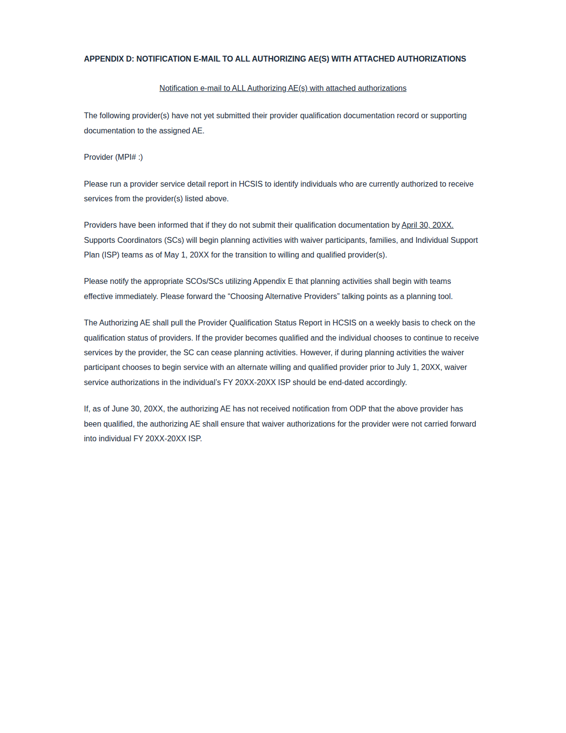Appendix D: Notification E-mail to All Authorizing AE(s) with Attached Authorizations
Notification e-mail to ALL Authorizing AE(s) with attached authorizations
The following provider(s) have not yet submitted their provider qualification documentation record or supporting documentation to the assigned AE.
Provider (MPI# :)
Please run a provider service detail report in HCSIS to identify individuals who are currently authorized to receive services from the provider(s) listed above.
Providers have been informed that if they do not submit their qualification documentation by April 30, 20XX. Supports Coordinators (SCs) will begin planning activities with waiver participants, families, and Individual Support Plan (ISP) teams as of May 1, 20XX for the transition to willing and qualified provider(s).
Please notify the appropriate SCOs/SCs utilizing Appendix E that planning activities shall begin with teams effective immediately. Please forward the “Choosing Alternative Providers” talking points as a planning tool.
The Authorizing AE shall pull the Provider Qualification Status Report in HCSIS on a weekly basis to check on the qualification status of providers. If the provider becomes qualified and the individual chooses to continue to receive services by the provider, the SC can cease planning activities. However, if during planning activities the waiver participant chooses to begin service with an alternate willing and qualified provider prior to July 1, 20XX, waiver service authorizations in the individual’s FY 20XX-20XX ISP should be end-dated accordingly.
If, as of June 30, 20XX, the authorizing AE has not received notification from ODP that the above provider has been qualified, the authorizing AE shall ensure that waiver authorizations for the provider were not carried forward into individual FY 20XX-20XX ISP.